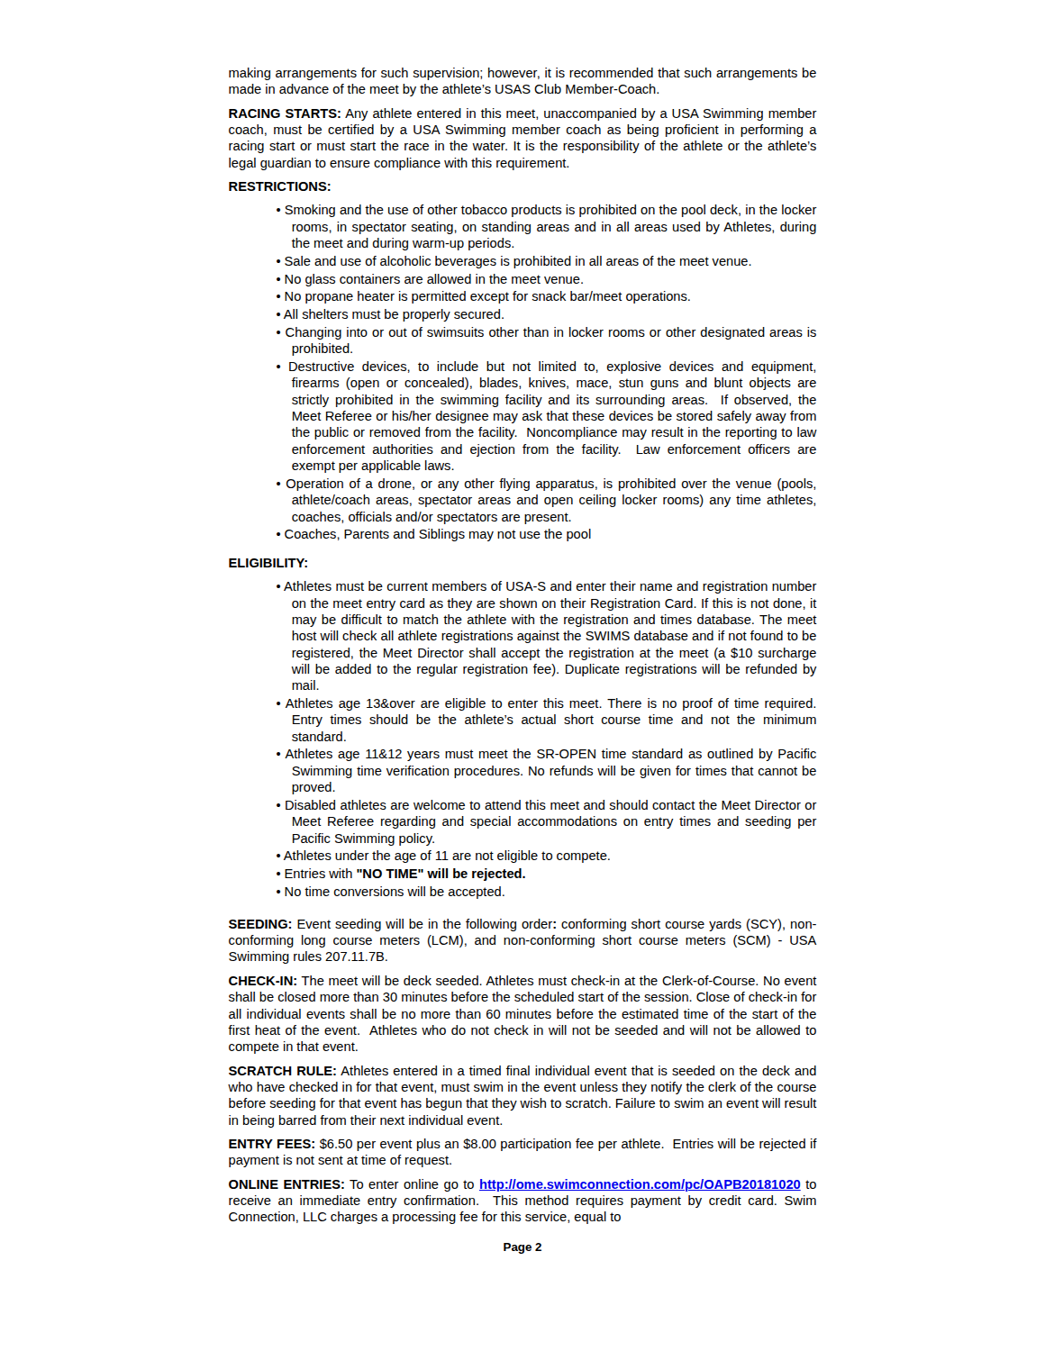making arrangements for such supervision; however, it is recommended that such arrangements be made in advance of the meet by the athlete’s USAS Club Member-Coach.
RACING STARTS: Any athlete entered in this meet, unaccompanied by a USA Swimming member coach, must be certified by a USA Swimming member coach as being proficient in performing a racing start or must start the race in the water. It is the responsibility of the athlete or the athlete’s legal guardian to ensure compliance with this requirement.
RESTRICTIONS:
• Smoking and the use of other tobacco products is prohibited on the pool deck, in the locker rooms, in spectator seating, on standing areas and in all areas used by Athletes, during the meet and during warm-up periods.
• Sale and use of alcoholic beverages is prohibited in all areas of the meet venue.
• No glass containers are allowed in the meet venue.
• No propane heater is permitted except for snack bar/meet operations.
• All shelters must be properly secured.
• Changing into or out of swimsuits other than in locker rooms or other designated areas is prohibited.
• Destructive devices, to include but not limited to, explosive devices and equipment, firearms (open or concealed), blades, knives, mace, stun guns and blunt objects are strictly prohibited in the swimming facility and its surrounding areas. If observed, the Meet Referee or his/her designee may ask that these devices be stored safely away from the public or removed from the facility. Noncompliance may result in the reporting to law enforcement authorities and ejection from the facility. Law enforcement officers are exempt per applicable laws.
• Operation of a drone, or any other flying apparatus, is prohibited over the venue (pools, athlete/coach areas, spectator areas and open ceiling locker rooms) any time athletes, coaches, officials and/or spectators are present.
• Coaches, Parents and Siblings may not use the pool
ELIGIBILITY:
• Athletes must be current members of USA-S and enter their name and registration number on the meet entry card as they are shown on their Registration Card. If this is not done, it may be difficult to match the athlete with the registration and times database. The meet host will check all athlete registrations against the SWIMS database and if not found to be registered, the Meet Director shall accept the registration at the meet (a $10 surcharge will be added to the regular registration fee). Duplicate registrations will be refunded by mail.
• Athletes age 13&over are eligible to enter this meet. There is no proof of time required. Entry times should be the athlete’s actual short course time and not the minimum standard.
• Athletes age 11&12 years must meet the SR-OPEN time standard as outlined by Pacific Swimming time verification procedures. No refunds will be given for times that cannot be proved.
• Disabled athletes are welcome to attend this meet and should contact the Meet Director or Meet Referee regarding and special accommodations on entry times and seeding per Pacific Swimming policy.
• Athletes under the age of 11 are not eligible to compete.
• Entries with "NO TIME" will be rejected.
• No time conversions will be accepted.
SEEDING: Event seeding will be in the following order: conforming short course yards (SCY), non-conforming long course meters (LCM), and non-conforming short course meters (SCM) - USA Swimming rules 207.11.7B.
CHECK-IN: The meet will be deck seeded. Athletes must check-in at the Clerk-of-Course. No event shall be closed more than 30 minutes before the scheduled start of the session. Close of check-in for all individual events shall be no more than 60 minutes before the estimated time of the start of the first heat of the event. Athletes who do not check in will not be seeded and will not be allowed to compete in that event.
SCRATCH RULE: Athletes entered in a timed final individual event that is seeded on the deck and who have checked in for that event, must swim in the event unless they notify the clerk of the course before seeding for that event has begun that they wish to scratch. Failure to swim an event will result in being barred from their next individual event.
ENTRY FEES: $6.50 per event plus an $8.00 participation fee per athlete. Entries will be rejected if payment is not sent at time of request.
ONLINE ENTRIES: To enter online go to http://ome.swimconnection.com/pc/OAPB20181020 to receive an immediate entry confirmation. This method requires payment by credit card. Swim Connection, LLC charges a processing fee for this service, equal to
Page 2